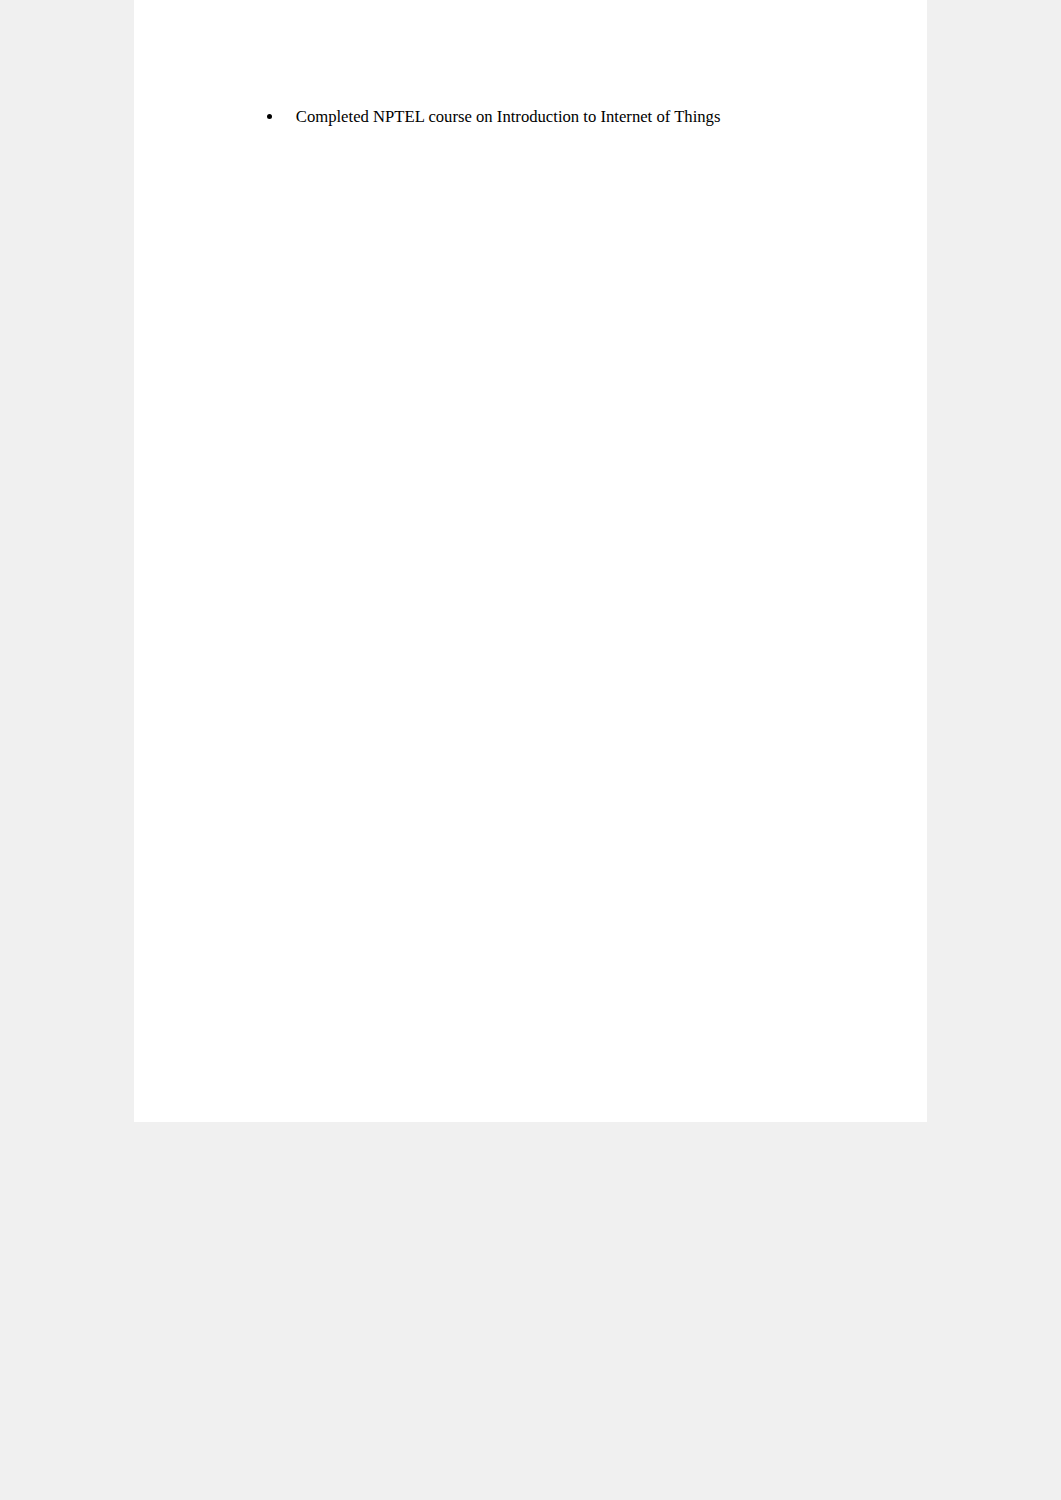Completed NPTEL course on Introduction to Internet of Things